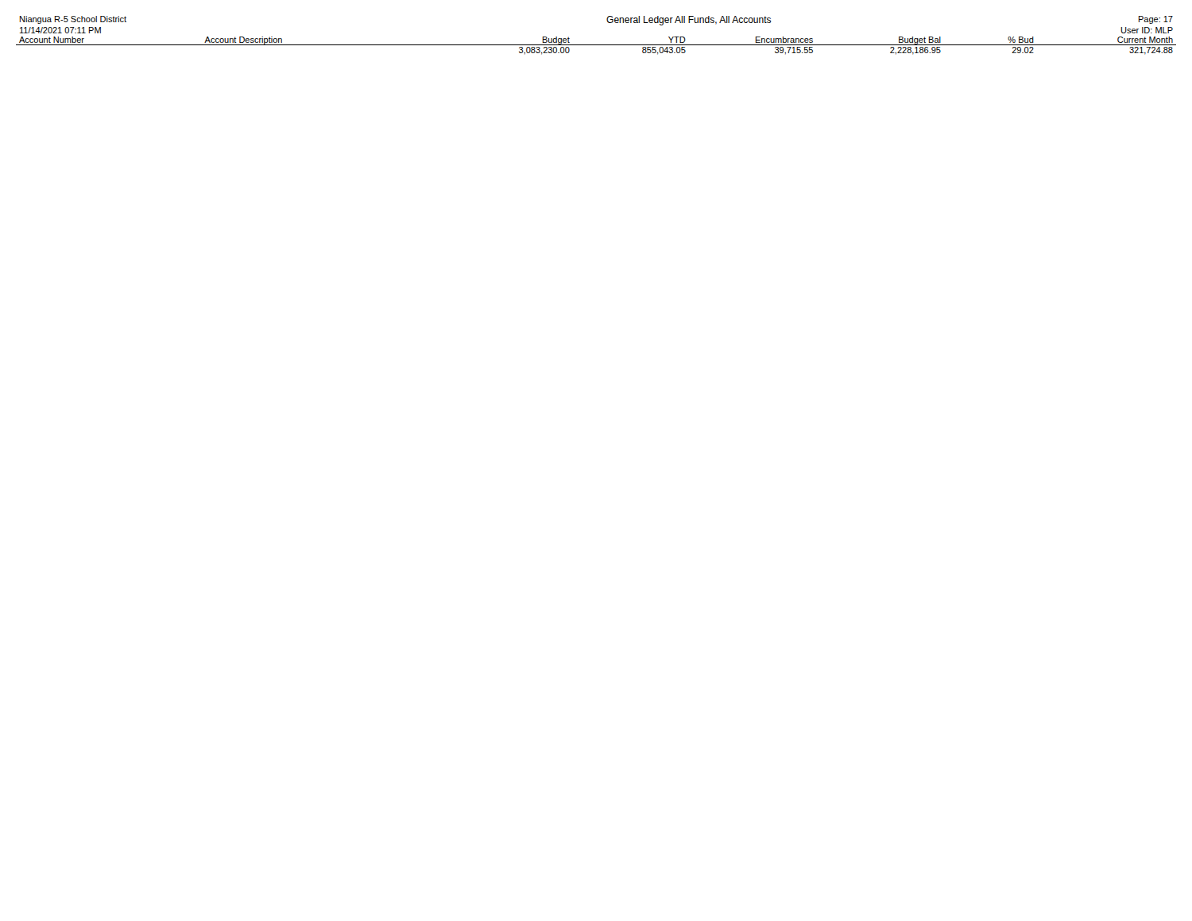| Niangua R-5 School District | | General Ledger All Funds, All Accounts | | Page: 17 |
| 11/14/2021 07:11 PM | | | | | | | User ID: MLP |
| Account Number | Account Description | Budget | YTD | Encumbrances | Budget Bal | % Bud | Current Month |
| | | 3,083,230.00 | 855,043.05 | 39,715.55 | 2,228,186.95 | 29.02 | 321,724.88 |